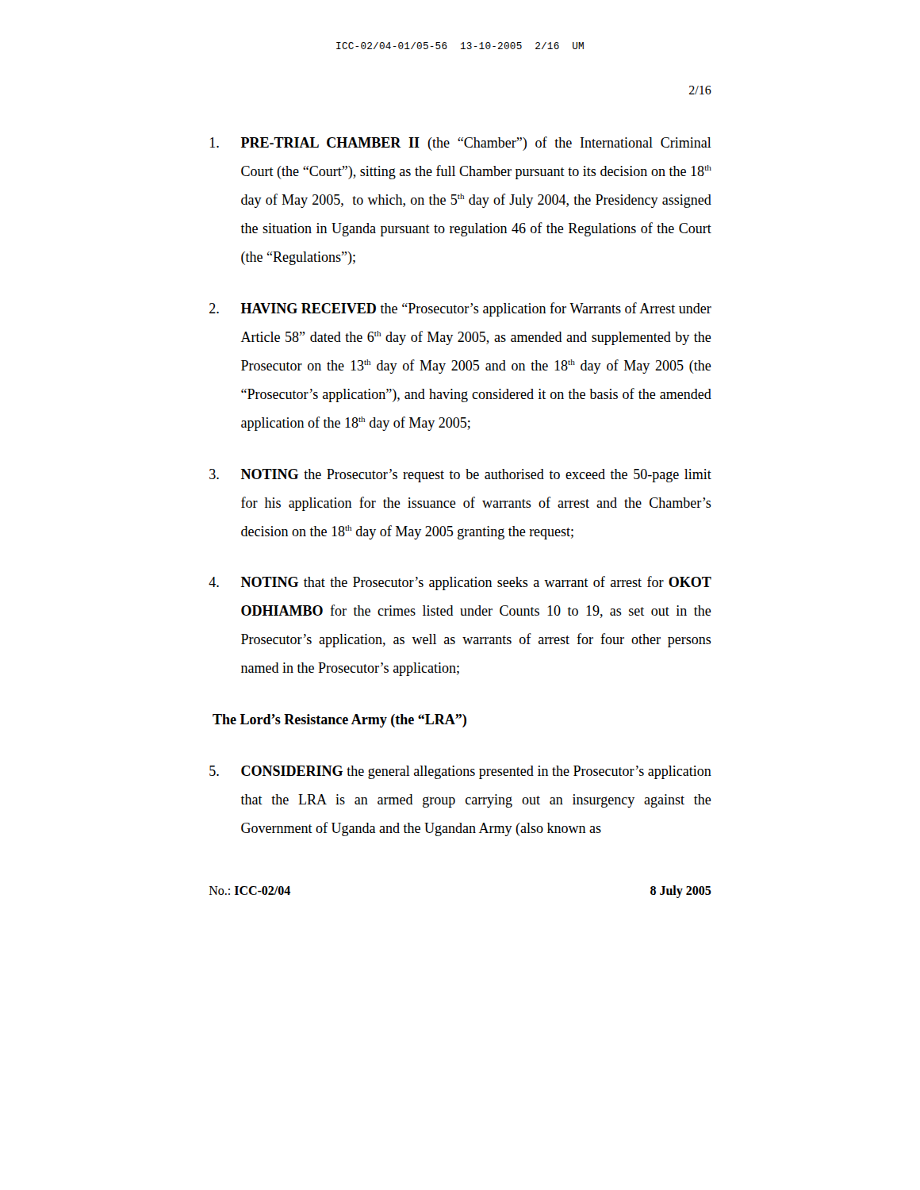ICC-02/04-01/05-56 13-10-2005 2/16 UM
2/16
PRE-TRIAL CHAMBER II (the “Chamber”) of the International Criminal Court (the “Court”), sitting as the full Chamber pursuant to its decision on the 18th day of May 2005, to which, on the 5th day of July 2004, the Presidency assigned the situation in Uganda pursuant to regulation 46 of the Regulations of the Court (the “Regulations”);
HAVING RECEIVED the “Prosecutor’s application for Warrants of Arrest under Article 58” dated the 6th day of May 2005, as amended and supplemented by the Prosecutor on the 13th day of May 2005 and on the 18th day of May 2005 (the “Prosecutor’s application”), and having considered it on the basis of the amended application of the 18th day of May 2005;
NOTING the Prosecutor’s request to be authorised to exceed the 50-page limit for his application for the issuance of warrants of arrest and the Chamber’s decision on the 18th day of May 2005 granting the request;
NOTING that the Prosecutor’s application seeks a warrant of arrest for OKOT ODHIAMBO for the crimes listed under Counts 10 to 19, as set out in the Prosecutor’s application, as well as warrants of arrest for four other persons named in the Prosecutor’s application;
The Lord’s Resistance Army (the “LRA”)
CONSIDERING the general allegations presented in the Prosecutor’s application that the LRA is an armed group carrying out an insurgency against the Government of Uganda and the Ugandan Army (also known as
No.: ICC-02/04
8 July 2005